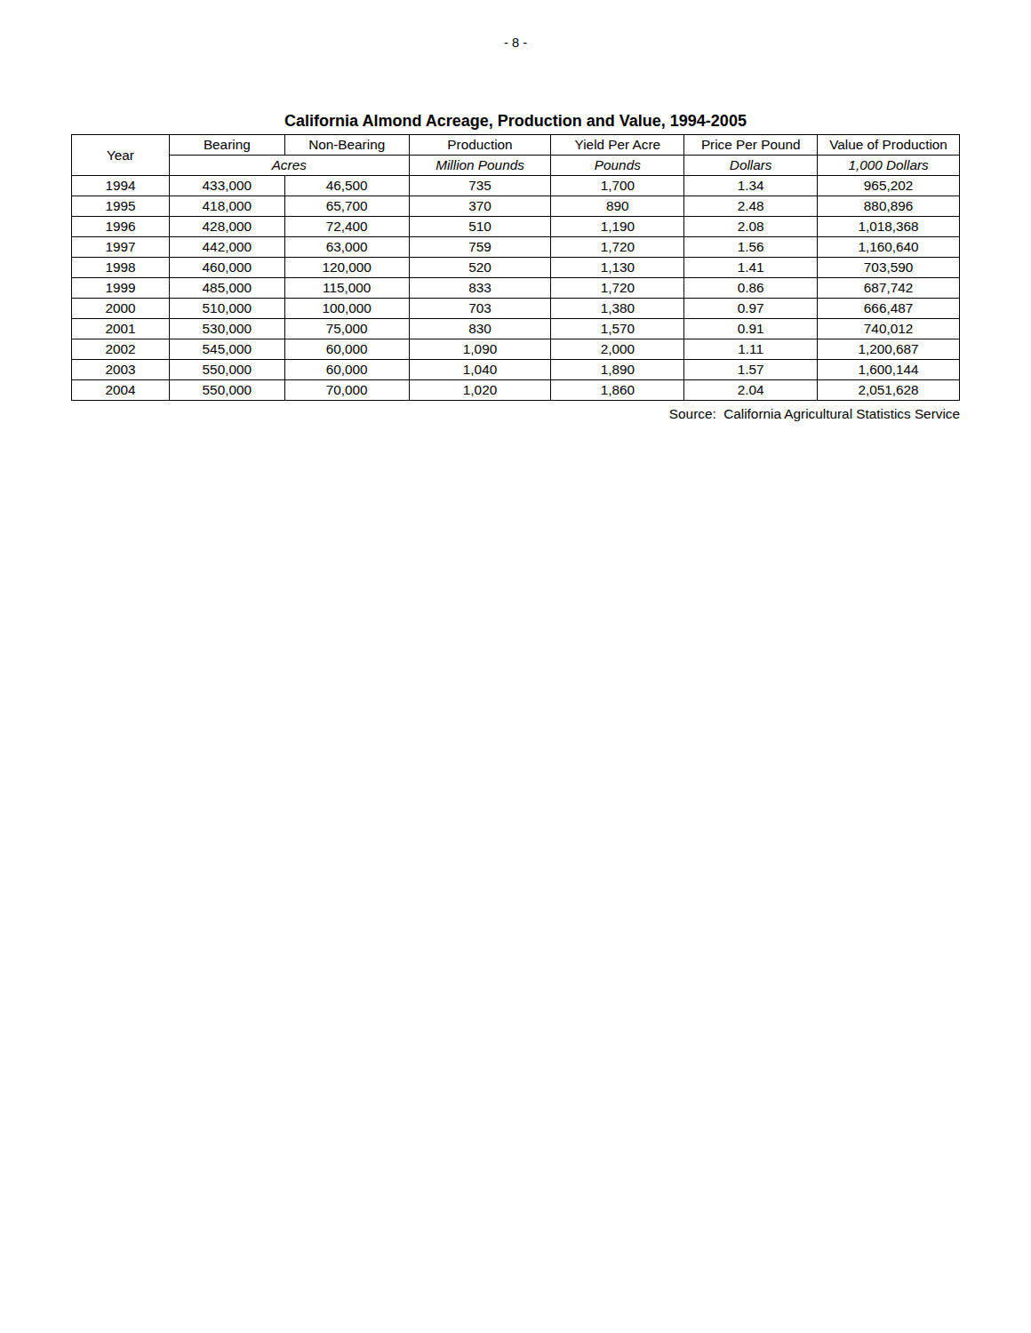- 8 -
California Almond Acreage, Production and Value, 1994-2005
| Year | Bearing | Non-Bearing | Production | Yield Per Acre | Price Per Pound | Value of Production |
| --- | --- | --- | --- | --- | --- | --- |
| Acres | Million Pounds | Pounds | Dollars | 1,000 Dollars |
| 1994 | 433,000 | 46,500 | 735 | 1,700 | 1.34 | 965,202 |
| 1995 | 418,000 | 65,700 | 370 | 890 | 2.48 | 880,896 |
| 1996 | 428,000 | 72,400 | 510 | 1,190 | 2.08 | 1,018,368 |
| 1997 | 442,000 | 63,000 | 759 | 1,720 | 1.56 | 1,160,640 |
| 1998 | 460,000 | 120,000 | 520 | 1,130 | 1.41 | 703,590 |
| 1999 | 485,000 | 115,000 | 833 | 1,720 | 0.86 | 687,742 |
| 2000 | 510,000 | 100,000 | 703 | 1,380 | 0.97 | 666,487 |
| 2001 | 530,000 | 75,000 | 830 | 1,570 | 0.91 | 740,012 |
| 2002 | 545,000 | 60,000 | 1,090 | 2,000 | 1.11 | 1,200,687 |
| 2003 | 550,000 | 60,000 | 1,040 | 1,890 | 1.57 | 1,600,144 |
| 2004 | 550,000 | 70,000 | 1,020 | 1,860 | 2.04 | 2,051,628 |
Source: California Agricultural Statistics Service